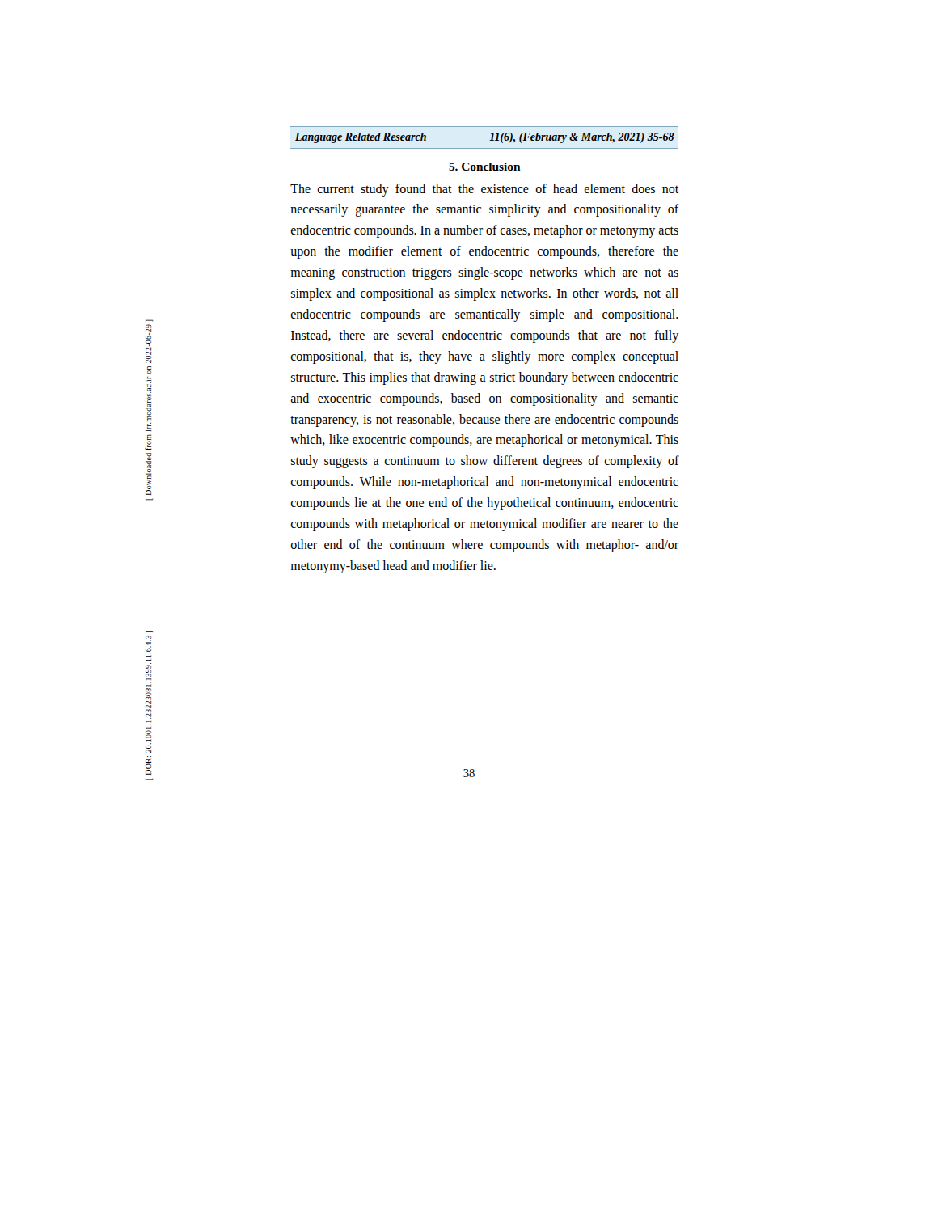[ Downloaded from lrr.modares.ac.ir on 2022-06-29 ]
[ DOR: 20.1001.1.23223081.1399.11.6.4.3 ]
Language Related Research 11(6), (February & March, 2021) 35-68
5. Conclusion
The current study found that the existence of head element does not necessarily guarantee the semantic simplicity and compositionality of endocentric compounds. In a number of cases, metaphor or metonymy acts upon the modifier element of endocentric compounds, therefore the meaning construction triggers single-scope networks which are not as simplex and compositional as simplex networks. In other words, not all endocentric compounds are semantically simple and compositional. Instead, there are several endocentric compounds that are not fully compositional, that is, they have a slightly more complex conceptual structure. This implies that drawing a strict boundary between endocentric and exocentric compounds, based on compositionality and semantic transparency, is not reasonable, because there are endocentric compounds which, like exocentric compounds, are metaphorical or metonymical. This study suggests a continuum to show different degrees of complexity of compounds. While non-metaphorical and non-metonymical endocentric compounds lie at the one end of the hypothetical continuum, endocentric compounds with metaphorical or metonymical modifier are nearer to the other end of the continuum where compounds with metaphor- and/or metonymy-based head and modifier lie.
38